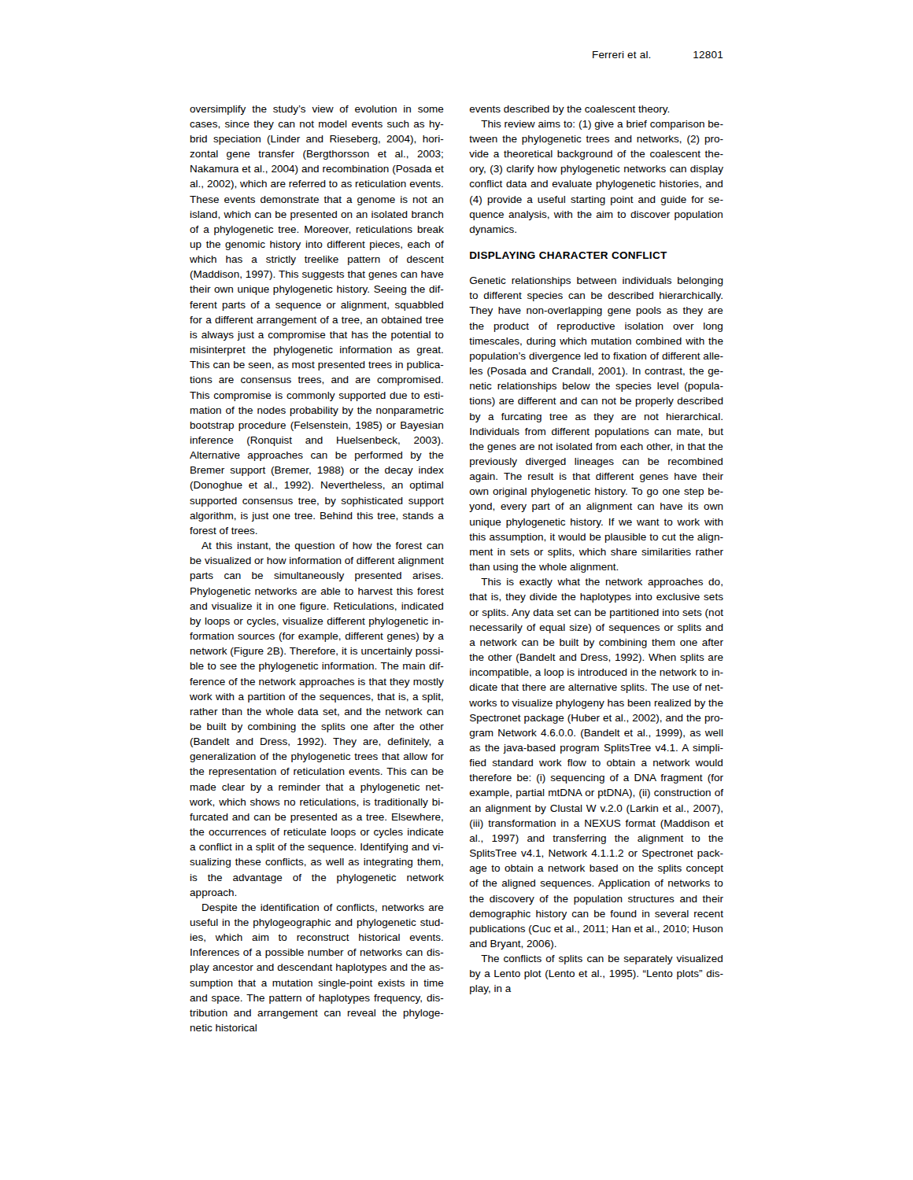Ferreri et al. 12801
oversimplify the study’s view of evolution in some cases, since they can not model events such as hybrid speciation (Linder and Rieseberg, 2004), horizontal gene transfer (Bergthorsson et al., 2003; Nakamura et al., 2004) and recombination (Posada et al., 2002), which are referred to as reticulation events. These events demonstrate that a genome is not an island, which can be presented on an isolated branch of a phylogenetic tree. Moreover, reticulations break up the genomic history into different pieces, each of which has a strictly treelike pattern of descent (Maddison, 1997). This suggests that genes can have their own unique phylogenetic history. Seeing the different parts of a sequence or alignment, squabbled for a different arrangement of a tree, an obtained tree is always just a compromise that has the potential to misinterpret the phylogenetic information as great. This can be seen, as most presented trees in publications are consensus trees, and are compromised. This compromise is commonly supported due to estimation of the nodes probability by the nonparametric bootstrap procedure (Felsenstein, 1985) or Bayesian inference (Ronquist and Huelsenbeck, 2003). Alternative approaches can be performed by the Bremer support (Bremer, 1988) or the decay index (Donoghue et al., 1992). Nevertheless, an optimal supported consensus tree, by sophisticated support algorithm, is just one tree. Behind this tree, stands a forest of trees.
At this instant, the question of how the forest can be visualized or how information of different alignment parts can be simultaneously presented arises. Phylogenetic networks are able to harvest this forest and visualize it in one figure. Reticulations, indicated by loops or cycles, visualize different phylogenetic information sources (for example, different genes) by a network (Figure 2B). Therefore, it is uncertainly possible to see the phylogenetic information. The main difference of the network approaches is that they mostly work with a partition of the sequences, that is, a split, rather than the whole data set, and the network can be built by combining the splits one after the other (Bandelt and Dress, 1992). They are, definitely, a generalization of the phylogenetic trees that allow for the representation of reticulation events. This can be made clear by a reminder that a phylogenetic network, which shows no reticulations, is traditionally bifurcated and can be presented as a tree. Elsewhere, the occurrences of reticulate loops or cycles indicate a conflict in a split of the sequence. Identifying and visualizing these conflicts, as well as integrating them, is the advantage of the phylogenetic network approach.
Despite the identification of conflicts, networks are useful in the phylogeographic and phylogenetic studies, which aim to reconstruct historical events. Inferences of a possible number of networks can display ancestor and descendant haplotypes and the assumption that a mutation single-point exists in time and space. The pattern of haplotypes frequency, distribution and arrangement can reveal the phylogenetic historical
events described by the coalescent theory.
This review aims to: (1) give a brief comparison between the phylogenetic trees and networks, (2) provide a theoretical background of the coalescent theory, (3) clarify how phylogenetic networks can display conflict data and evaluate phylogenetic histories, and (4) provide a useful starting point and guide for sequence analysis, with the aim to discover population dynamics.
DISPLAYING CHARACTER CONFLICT
Genetic relationships between individuals belonging to different species can be described hierarchically. They have non-overlapping gene pools as they are the product of reproductive isolation over long timescales, during which mutation combined with the population’s divergence led to fixation of different alleles (Posada and Crandall, 2001). In contrast, the genetic relationships below the species level (populations) are different and can not be properly described by a furcating tree as they are not hierarchical. Individuals from different populations can mate, but the genes are not isolated from each other, in that the previously diverged lineages can be recombined again. The result is that different genes have their own original phylogenetic history. To go one step beyond, every part of an alignment can have its own unique phylogenetic history. If we want to work with this assumption, it would be plausible to cut the alignment in sets or splits, which share similarities rather than using the whole alignment.
This is exactly what the network approaches do, that is, they divide the haplotypes into exclusive sets or splits. Any data set can be partitioned into sets (not necessarily of equal size) of sequences or splits and a network can be built by combining them one after the other (Bandelt and Dress, 1992). When splits are incompatible, a loop is introduced in the network to indicate that there are alternative splits. The use of networks to visualize phylogeny has been realized by the Spectronet package (Huber et al., 2002), and the program Network 4.6.0.0. (Bandelt et al., 1999), as well as the java-based program SplitsTree v4.1. A simplified standard work flow to obtain a network would therefore be: (i) sequencing of a DNA fragment (for example, partial mtDNA or ptDNA), (ii) construction of an alignment by Clustal W v.2.0 (Larkin et al., 2007), (iii) transformation in a NEXUS format (Maddison et al., 1997) and transferring the alignment to the SplitsTree v4.1, Network 4.1.1.2 or Spectronet package to obtain a network based on the splits concept of the aligned sequences. Application of networks to the discovery of the population structures and their demographic history can be found in several recent publications (Cuc et al., 2011; Han et al., 2010; Huson and Bryant, 2006).
The conflicts of splits can be separately visualized by a Lento plot (Lento et al., 1995). “Lento plots” display, in a